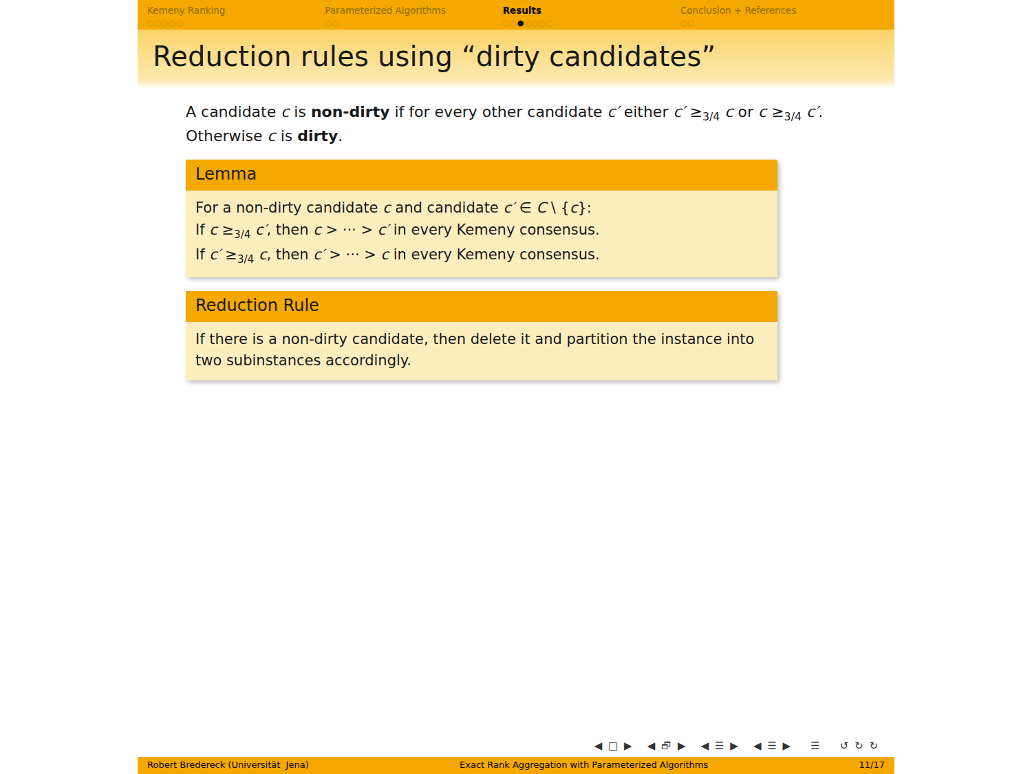Kemeny Ranking
○○○○○
Parameterized Algorithms
○○
Results
○○●○○○○
Conclusion + References
○○
Reduction rules using “dirty candidates”
A candidate c is non-dirty if for every other candidate c′ either c′ ≥3/4 c or c ≥3/4 c′. Otherwise c is dirty.
Lemma
For a non-dirty candidate c and candidate c′ ∈ C \ {c}:
If c ≥3/4 c′, then c > ··· > c′ in every Kemeny consensus.
If c′ ≥3/4 c, then c′ > ··· > c in every Kemeny consensus.
Reduction Rule
If there is a non-dirty candidate, then delete it and partition the instance into two subinstances accordingly.
◀ □ ▶ ◀ 🗗 ▶ ◀ ☰ ▶ ◀ ☰ ▶ ☰ ↺ ↻ ↻
Robert Bredereck (Universität Jena)
Exact Rank Aggregation with Parameterized Algorithms
11/17